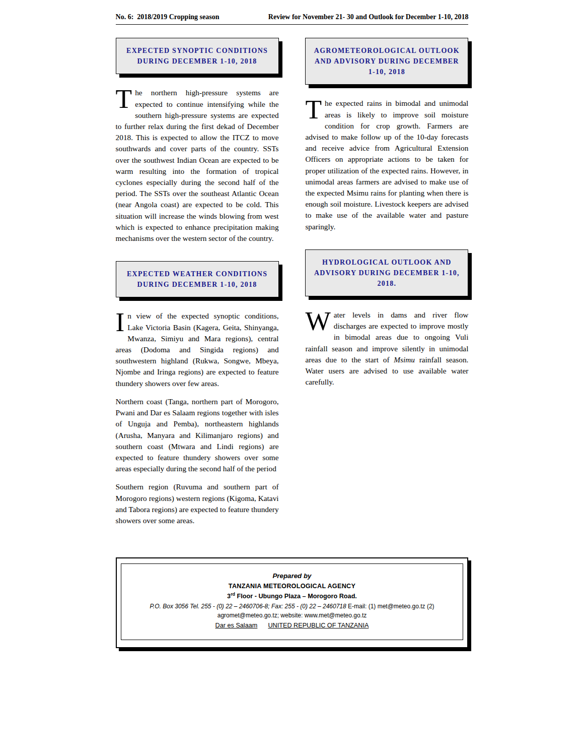No. 6: 2018/2019 Cropping season
Review for November 21- 30 and Outlook for December 1-10, 2018
Expected synoptic conditions during December 1-10, 2018
The northern high-pressure systems are expected to continue intensifying while the southern high-pressure systems are expected to further relax during the first dekad of December 2018. This is expected to allow the ITCZ to move southwards and cover parts of the country. SSTs over the southwest Indian Ocean are expected to be warm resulting into the formation of tropical cyclones especially during the second half of the period. The SSTs over the southeast Atlantic Ocean (near Angola coast) are expected to be cold. This situation will increase the winds blowing from west which is expected to enhance precipitation making mechanisms over the western sector of the country.
Expected weather conditions during December 1-10, 2018
In view of the expected synoptic conditions, Lake Victoria Basin (Kagera, Geita, Shinyanga, Mwanza, Simiyu and Mara regions), central areas (Dodoma and Singida regions) and southwestern highland (Rukwa, Songwe, Mbeya, Njombe and Iringa regions) are expected to feature thundery showers over few areas.
Northern coast (Tanga, northern part of Morogoro, Pwani and Dar es Salaam regions together with isles of Unguja and Pemba), northeastern highlands (Arusha, Manyara and Kilimanjaro regions) and southern coast (Mtwara and Lindi regions) are expected to feature thundery showers over some areas especially during the second half of the period
Southern region (Ruvuma and southern part of Morogoro regions) western regions (Kigoma, Katavi and Tabora regions) are expected to feature thundery showers over some areas.
Agrometeorological outlook and advisory during December 1-10, 2018
The expected rains in bimodal and unimodal areas is likely to improve soil moisture condition for crop growth. Farmers are advised to make follow up of the 10-day forecasts and receive advice from Agricultural Extension Officers on appropriate actions to be taken for proper utilization of the expected rains. However, in unimodal areas farmers are advised to make use of the expected Msimu rains for planting when there is enough soil moisture. Livestock keepers are advised to make use of the available water and pasture sparingly.
Hydrological outlook and advisory during December 1-10, 2018.
Water levels in dams and river flow discharges are expected to improve mostly in bimodal areas due to ongoing Vuli rainfall season and improve silently in unimodal areas due to the start of Msimu rainfall season. Water users are advised to use available water carefully.
Prepared by
TANZANIA METEOROLOGICAL AGENCY
3rd Floor - Ubungo Plaza – Morogoro Road.
P.O. Box 3056 Tel. 255 - (0) 22 – 2460706-8; Fax: 255 - (0) 22 – 2460718 E-mail: (1) met@meteo.go.tz (2) agromet@meteo.go.tz; website: www.met@meteo.go.tz
Dar es Salaam UNITED REPUBLIC OF TANZANIA